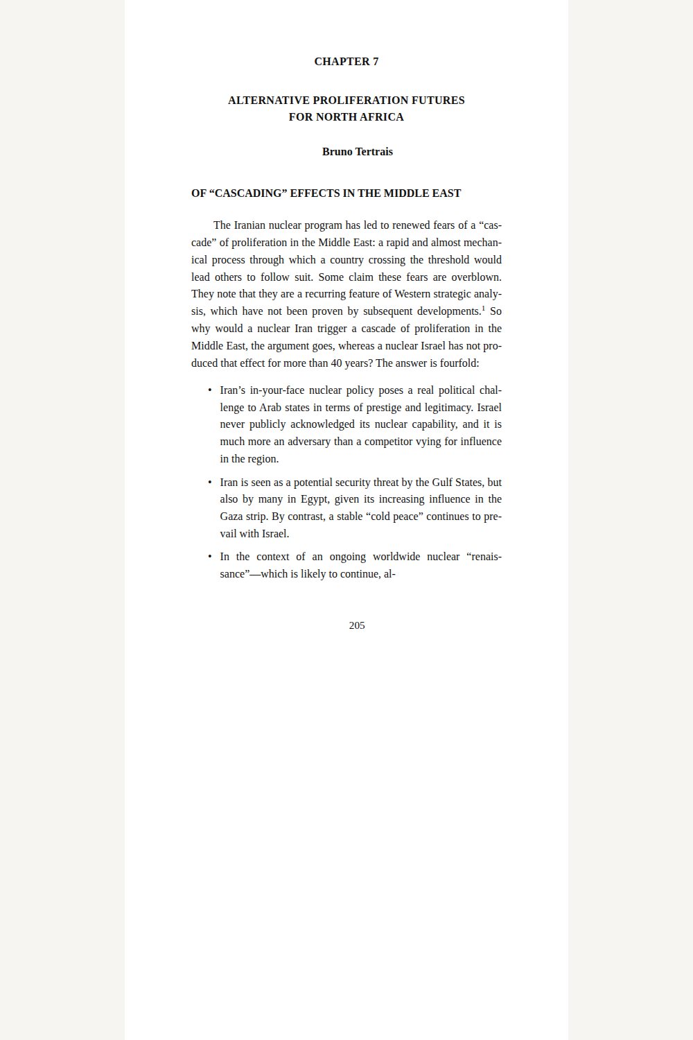CHAPTER 7
ALTERNATIVE PROLIFERATION FUTURES
FOR NORTH AFRICA
Bruno Tertrais
OF “CASCADING” EFFECTS IN THE MIDDLE EAST
The Iranian nuclear program has led to renewed fears of a “cascade” of proliferation in the Middle East: a rapid and almost mechanical process through which a country crossing the threshold would lead others to follow suit. Some claim these fears are overblown. They note that they are a recurring feature of Western strategic analysis, which have not been proven by subsequent developments.1 So why would a nuclear Iran trigger a cascade of proliferation in the Middle East, the argument goes, whereas a nuclear Israel has not produced that effect for more than 40 years? The answer is fourfold:
Iran’s in-your-face nuclear policy poses a real political challenge to Arab states in terms of prestige and legitimacy. Israel never publicly acknowledged its nuclear capability, and it is much more an adversary than a competitor vying for influence in the region.
Iran is seen as a potential security threat by the Gulf States, but also by many in Egypt, given its increasing influence in the Gaza strip. By contrast, a stable “cold peace” continues to prevail with Israel.
In the context of an ongoing worldwide nuclear “renaissance”—which is likely to continue, al-
205